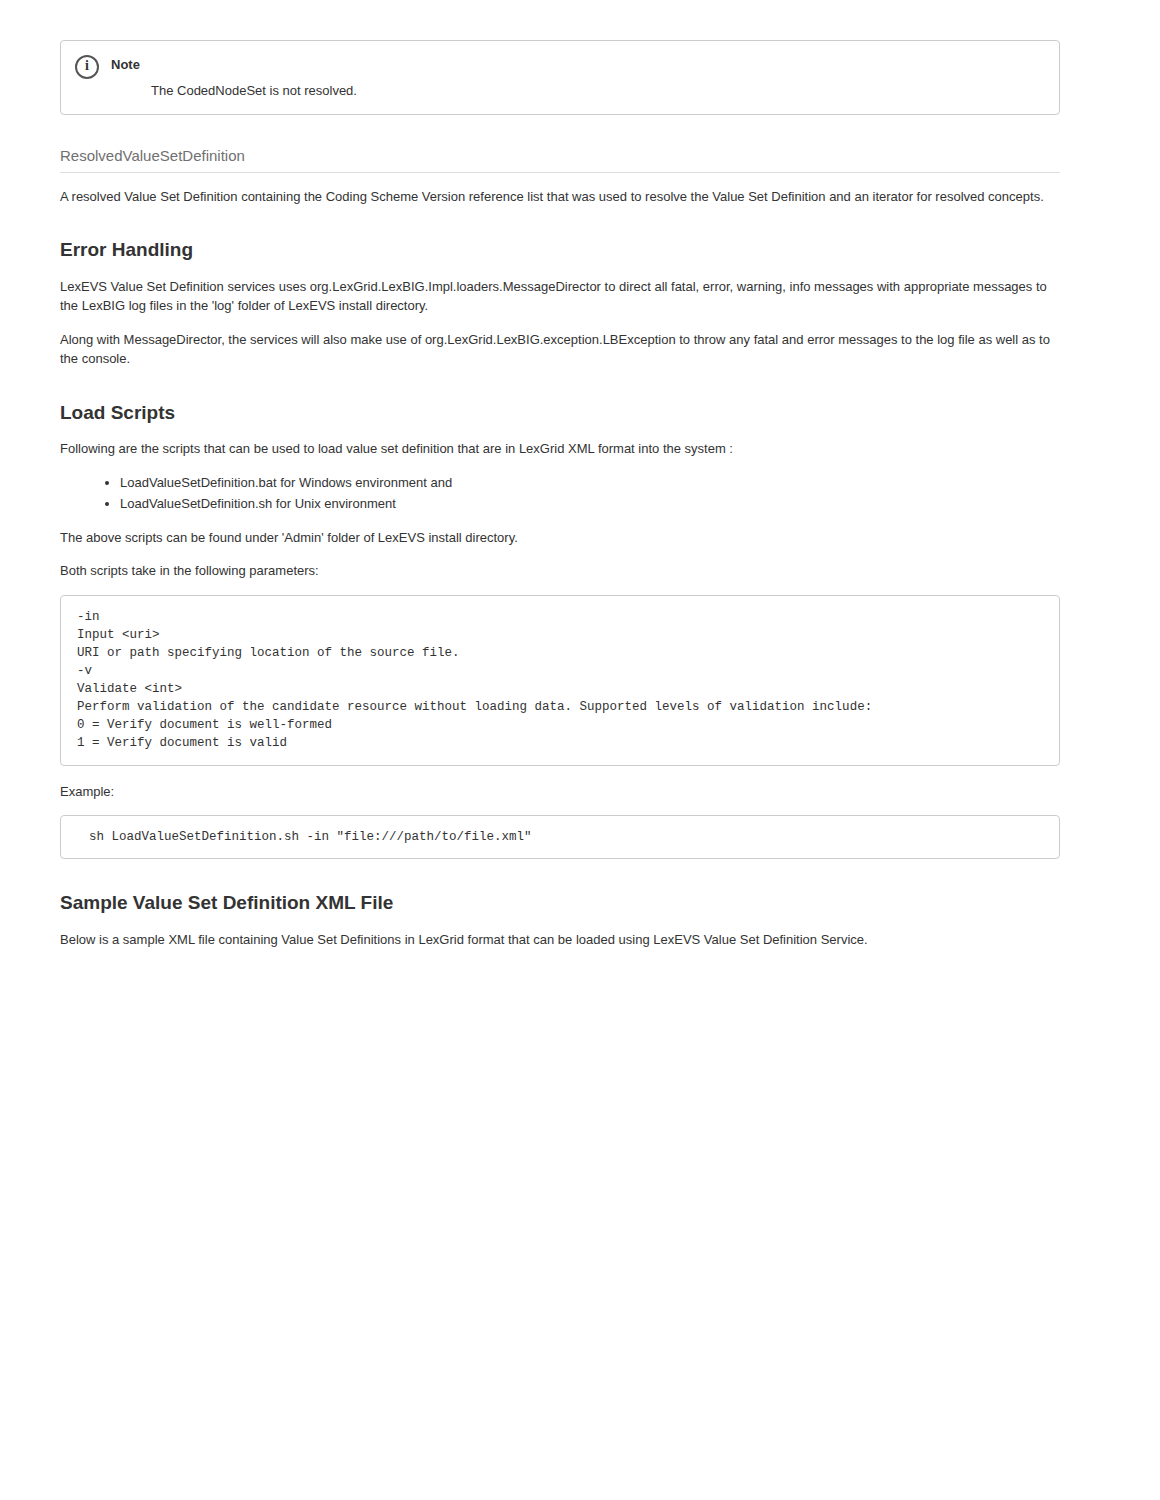i
Note
The CodedNodeSet is not resolved.
ResolvedValueSetDefinition
A resolved Value Set Definition containing the Coding Scheme Version reference list that was used to resolve the Value Set Definition and an iterator for resolved concepts.
Error Handling
LexEVS Value Set Definition services uses org.LexGrid.LexBIG.Impl.loaders.MessageDirector to direct all fatal, error, warning, info messages with appropriate messages to the LexBIG log files in the 'log' folder of LexEVS install directory.
Along with MessageDirector, the services will also make use of org.LexGrid.LexBIG.exception.LBException to throw any fatal and error messages to the log file as well as to the console.
Load Scripts
Following are the scripts that can be used to load value set definition that are in LexGrid XML format into the system :
LoadValueSetDefinition.bat for Windows environment and
LoadValueSetDefinition.sh for Unix environment
The above scripts can be found under 'Admin' folder of LexEVS install directory.
Both scripts take in the following parameters:
-in
Input <uri>
URI or path specifying location of the source file.
-v
Validate <int>
Perform validation of the candidate resource without loading data. Supported levels of validation include:
0 = Verify document is well-formed
1 = Verify document is valid
Example:
sh LoadValueSetDefinition.sh -in "file:///path/to/file.xml"
Sample Value Set Definition XML File
Below is a sample XML file containing Value Set Definitions in LexGrid format that can be loaded using LexEVS Value Set Definition Service.